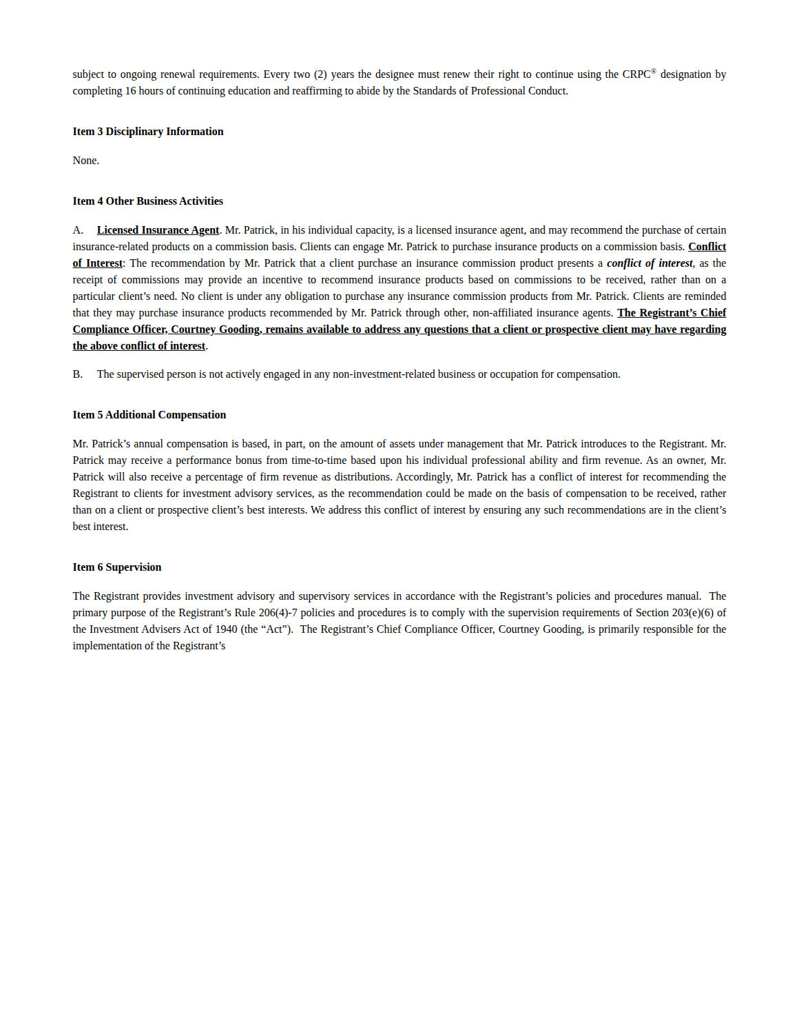subject to ongoing renewal requirements. Every two (2) years the designee must renew their right to continue using the CRPC® designation by completing 16 hours of continuing education and reaffirming to abide by the Standards of Professional Conduct.
Item 3 Disciplinary Information
None.
Item 4 Other Business Activities
A. Licensed Insurance Agent. Mr. Patrick, in his individual capacity, is a licensed insurance agent, and may recommend the purchase of certain insurance-related products on a commission basis. Clients can engage Mr. Patrick to purchase insurance products on a commission basis. Conflict of Interest: The recommendation by Mr. Patrick that a client purchase an insurance commission product presents a conflict of interest, as the receipt of commissions may provide an incentive to recommend insurance products based on commissions to be received, rather than on a particular client’s need. No client is under any obligation to purchase any insurance commission products from Mr. Patrick. Clients are reminded that they may purchase insurance products recommended by Mr. Patrick through other, non-affiliated insurance agents. The Registrant’s Chief Compliance Officer, Courtney Gooding, remains available to address any questions that a client or prospective client may have regarding the above conflict of interest.
B. The supervised person is not actively engaged in any non-investment-related business or occupation for compensation.
Item 5 Additional Compensation
Mr. Patrick’s annual compensation is based, in part, on the amount of assets under management that Mr. Patrick introduces to the Registrant. Mr. Patrick may receive a performance bonus from time-to-time based upon his individual professional ability and firm revenue. As an owner, Mr. Patrick will also receive a percentage of firm revenue as distributions. Accordingly, Mr. Patrick has a conflict of interest for recommending the Registrant to clients for investment advisory services, as the recommendation could be made on the basis of compensation to be received, rather than on a client or prospective client’s best interests. We address this conflict of interest by ensuring any such recommendations are in the client’s best interest.
Item 6 Supervision
The Registrant provides investment advisory and supervisory services in accordance with the Registrant’s policies and procedures manual. The primary purpose of the Registrant’s Rule 206(4)-7 policies and procedures is to comply with the supervision requirements of Section 203(e)(6) of the Investment Advisers Act of 1940 (the “Act”). The Registrant’s Chief Compliance Officer, Courtney Gooding, is primarily responsible for the implementation of the Registrant’s